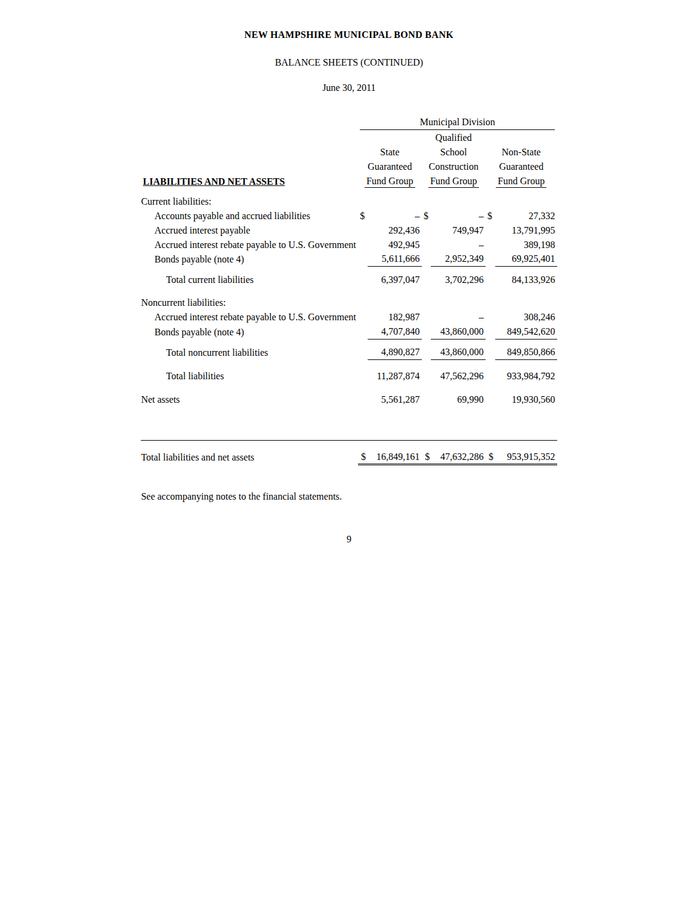NEW HAMPSHIRE MUNICIPAL BOND BANK
BALANCE SHEETS (CONTINUED)
June 30, 2011
| | Municipal Division |
| --- | --- |
| | | Qualified | |
| | State | School | Non-State |
| | Guaranteed | Construction | Guaranteed |
| LIABILITIES AND NET ASSETS | Fund Group | Fund Group | Fund Group |
| Current liabilities: | |
| Accounts payable and accrued liabilities | $ | – | $ | – | $ | 27,332 |
| Accrued interest payable | | 292,436 | | 749,947 | | 13,791,995 |
| Accrued interest rebate payable to U.S. Government | | 492,945 | | – | | 389,198 |
| Bonds payable (note 4) | | 5,611,666 | | 2,952,349 | | 69,925,401 |
| Total current liabilities | | 6,397,047 | | 3,702,296 | | 84,133,926 |
| Noncurrent liabilities: | |
| Accrued interest rebate payable to U.S. Government | | 182,987 | | – | | 308,246 |
| Bonds payable (note 4) | | 4,707,840 | | 43,860,000 | | 849,542,620 |
| Total noncurrent liabilities | | 4,890,827 | | 43,860,000 | | 849,850,866 |
| Total liabilities | | 11,287,874 | | 47,562,296 | | 933,984,792 |
| Net assets | | 5,561,287 | | 69,990 | | 19,930,560 |
| Total liabilities and net assets | $ 16,849,161 | $ 47,632,286 | $ 953,915,352 |
See accompanying notes to the financial statements.
9